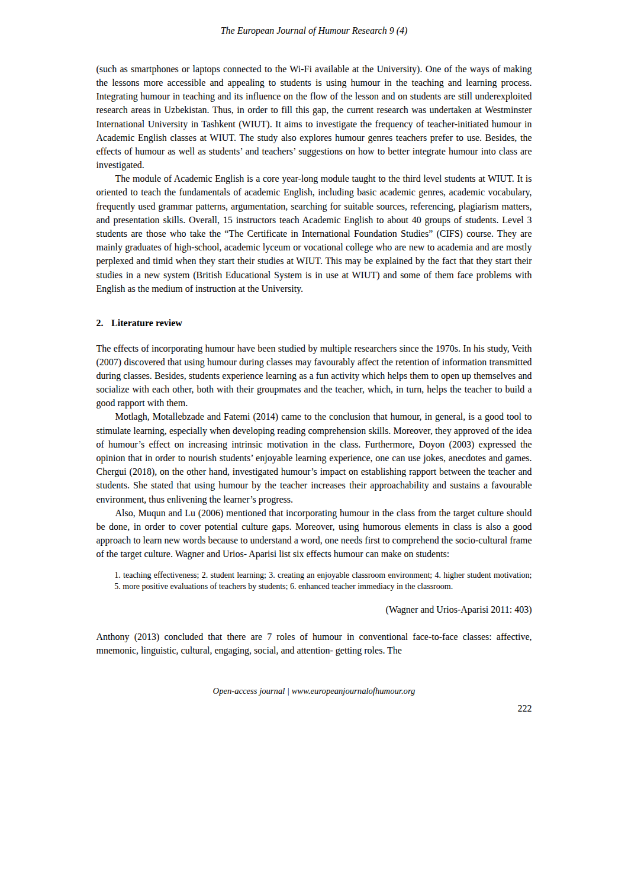The European Journal of Humour Research 9 (4)
(such as smartphones or laptops connected to the Wi-Fi available at the University). One of the ways of making the lessons more accessible and appealing to students is using humour in the teaching and learning process. Integrating humour in teaching and its influence on the flow of the lesson and on students are still underexploited research areas in Uzbekistan. Thus, in order to fill this gap, the current research was undertaken at Westminster International University in Tashkent (WIUT). It aims to investigate the frequency of teacher-initiated humour in Academic English classes at WIUT. The study also explores humour genres teachers prefer to use. Besides, the effects of humour as well as students’ and teachers’ suggestions on how to better integrate humour into class are investigated.
The module of Academic English is a core year-long module taught to the third level students at WIUT. It is oriented to teach the fundamentals of academic English, including basic academic genres, academic vocabulary, frequently used grammar patterns, argumentation, searching for suitable sources, referencing, plagiarism matters, and presentation skills. Overall, 15 instructors teach Academic English to about 40 groups of students. Level 3 students are those who take the “The Certificate in International Foundation Studies” (CIFS) course. They are mainly graduates of high-school, academic lyceum or vocational college who are new to academia and are mostly perplexed and timid when they start their studies at WIUT. This may be explained by the fact that they start their studies in a new system (British Educational System is in use at WIUT) and some of them face problems with English as the medium of instruction at the University.
2. Literature review
The effects of incorporating humour have been studied by multiple researchers since the 1970s. In his study, Veith (2007) discovered that using humour during classes may favourably affect the retention of information transmitted during classes. Besides, students experience learning as a fun activity which helps them to open up themselves and socialize with each other, both with their groupmates and the teacher, which, in turn, helps the teacher to build a good rapport with them.
Motlagh, Motallebzade and Fatemi (2014) came to the conclusion that humour, in general, is a good tool to stimulate learning, especially when developing reading comprehension skills. Moreover, they approved of the idea of humour’s effect on increasing intrinsic motivation in the class. Furthermore, Doyon (2003) expressed the opinion that in order to nourish students’ enjoyable learning experience, one can use jokes, anecdotes and games. Chergui (2018), on the other hand, investigated humour’s impact on establishing rapport between the teacher and students. She stated that using humour by the teacher increases their approachability and sustains a favourable environment, thus enlivening the learner’s progress.
Also, Muqun and Lu (2006) mentioned that incorporating humour in the class from the target culture should be done, in order to cover potential culture gaps. Moreover, using humorous elements in class is also a good approach to learn new words because to understand a word, one needs first to comprehend the socio-cultural frame of the target culture. Wagner and Urios- Aparisi list six effects humour can make on students:
1. teaching effectiveness; 2. student learning; 3. creating an enjoyable classroom environment; 4. higher student motivation; 5. more positive evaluations of teachers by students; 6. enhanced teacher immediacy in the classroom.
(Wagner and Urios-Aparisi 2011: 403)
Anthony (2013) concluded that there are 7 roles of humour in conventional face-to-face classes: affective, mnemonic, linguistic, cultural, engaging, social, and attention- getting roles. The
Open-access journal | www.europeanjournalofhumour.org
222